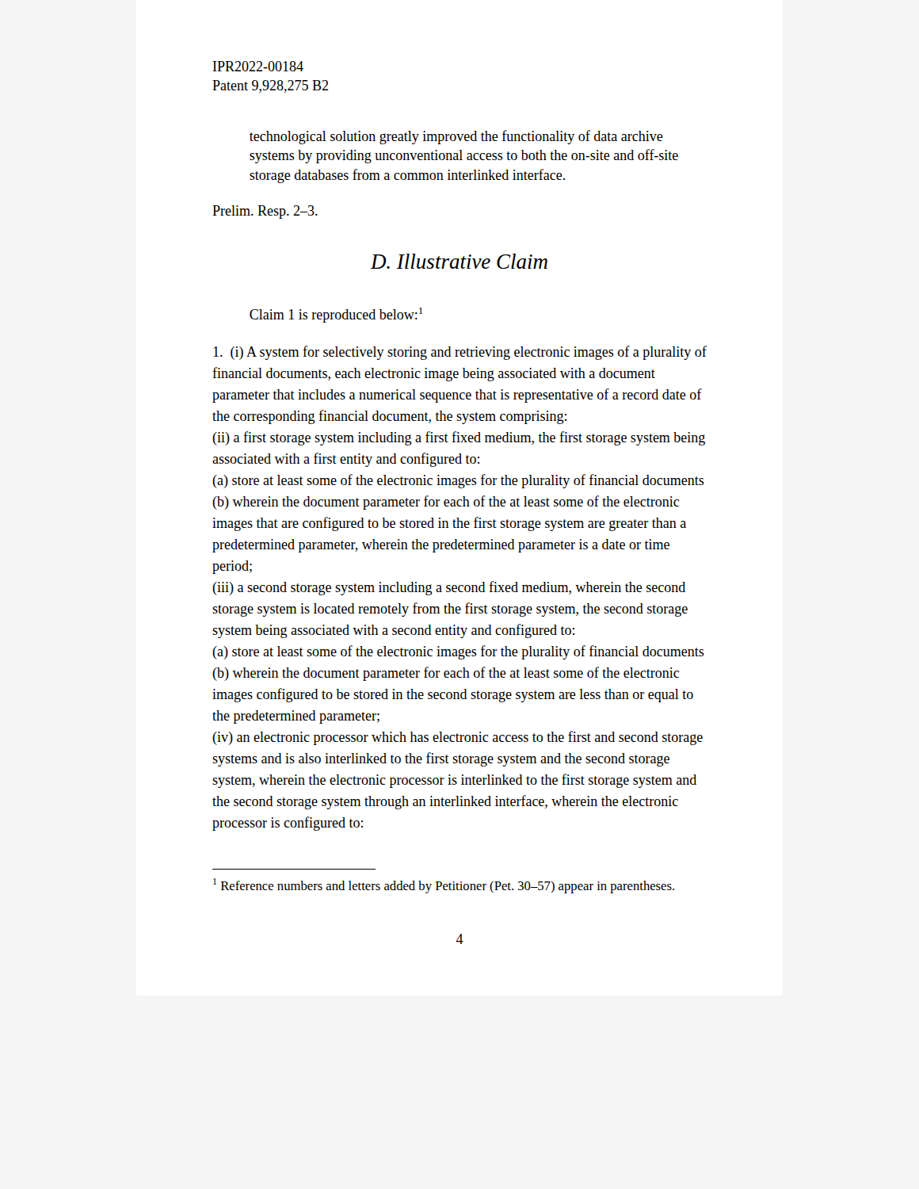IPR2022-00184
Patent 9,928,275 B2
technological solution greatly improved the functionality of data archive systems by providing unconventional access to both the on-site and off-site storage databases from a common interlinked interface.
Prelim. Resp. 2–3.
D. Illustrative Claim
Claim 1 is reproduced below:1
1. (i) A system for selectively storing and retrieving electronic images of a plurality of financial documents, each electronic image being associated with a document parameter that includes a numerical sequence that is representative of a record date of the corresponding financial document, the system comprising:
(ii) a first storage system including a first fixed medium, the first storage system being associated with a first entity and configured to:
(a) store at least some of the electronic images for the plurality of financial documents
(b) wherein the document parameter for each of the at least some of the electronic images that are configured to be stored in the first storage system are greater than a predetermined parameter, wherein the predetermined parameter is a date or time period;
(iii) a second storage system including a second fixed medium, wherein the second storage system is located remotely from the first storage system, the second storage system being associated with a second entity and configured to:
(a) store at least some of the electronic images for the plurality of financial documents
(b) wherein the document parameter for each of the at least some of the electronic images configured to be stored in the second storage system are less than or equal to the predetermined parameter;
(iv) an electronic processor which has electronic access to the first and second storage systems and is also interlinked to the first storage system and the second storage system, wherein the electronic processor is interlinked to the first storage system and the second storage system through an interlinked interface, wherein the electronic processor is configured to:
1 Reference numbers and letters added by Petitioner (Pet. 30–57) appear in parentheses.
4